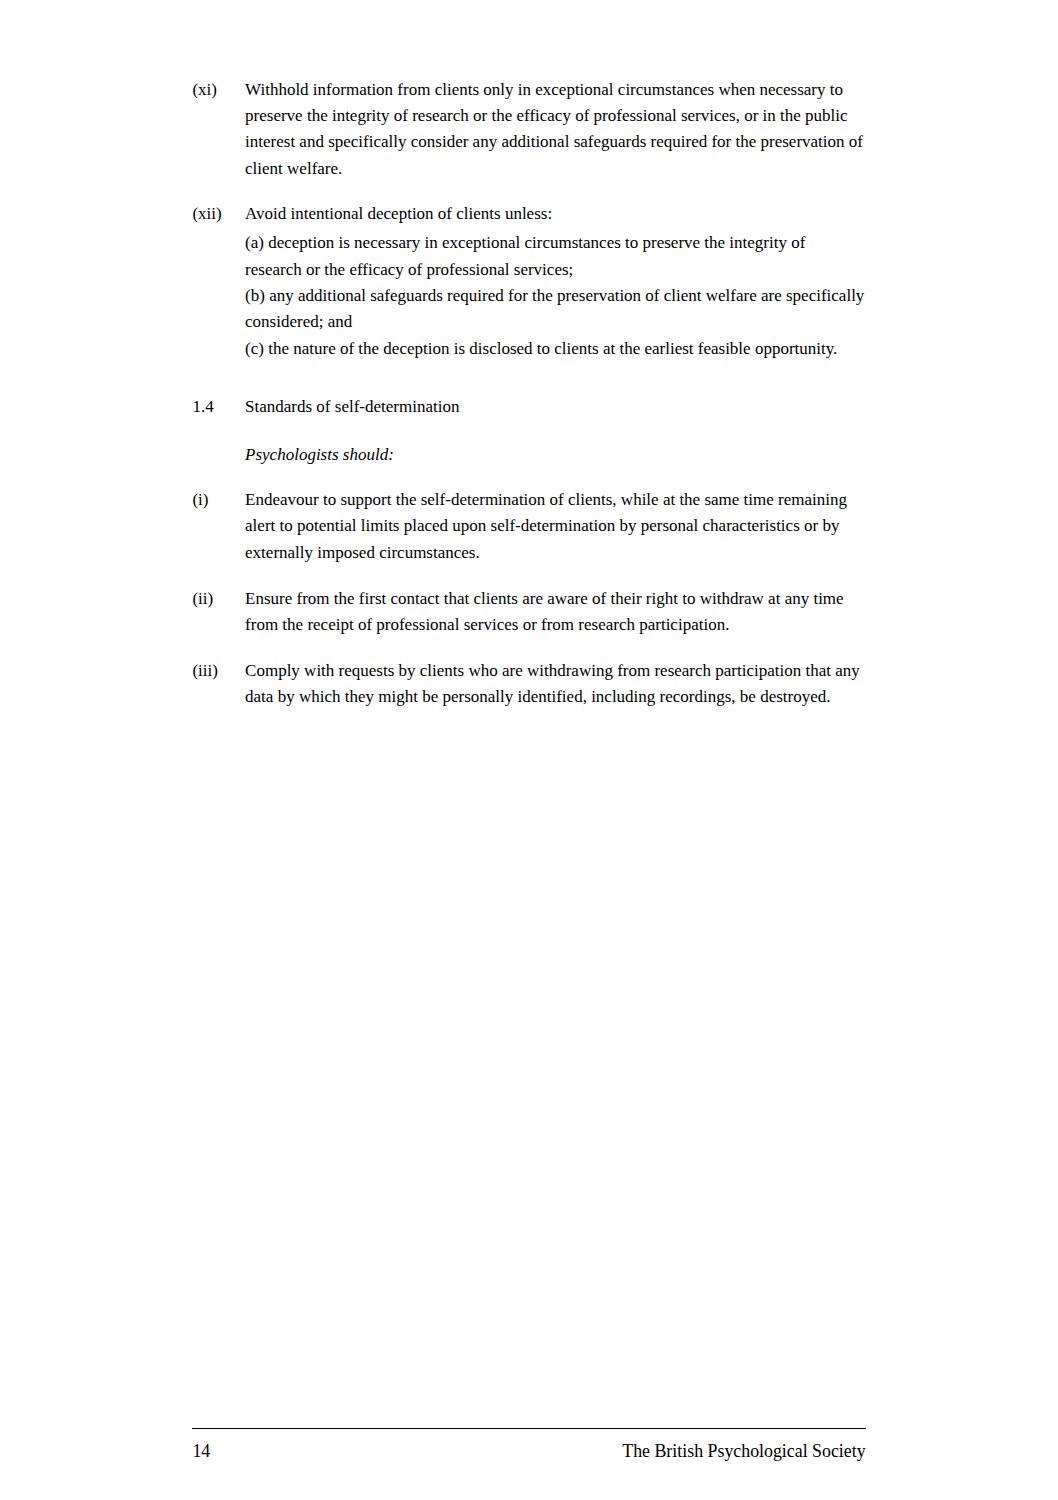(xi) Withhold information from clients only in exceptional circumstances when necessary to preserve the integrity of research or the efficacy of professional services, or in the public interest and specifically consider any additional safeguards required for the preservation of client welfare.
(xii) Avoid intentional deception of clients unless:
(a) deception is necessary in exceptional circumstances to preserve the integrity of research or the efficacy of professional services;
(b) any additional safeguards required for the preservation of client welfare are specifically considered; and
(c) the nature of the deception is disclosed to clients at the earliest feasible opportunity.
1.4 Standards of self-determination
Psychologists should:
(i) Endeavour to support the self-determination of clients, while at the same time remaining alert to potential limits placed upon self-determination by personal characteristics or by externally imposed circumstances.
(ii) Ensure from the first contact that clients are aware of their right to withdraw at any time from the receipt of professional services or from research participation.
(iii) Comply with requests by clients who are withdrawing from research participation that any data by which they might be personally identified, including recordings, be destroyed.
14 The British Psychological Society